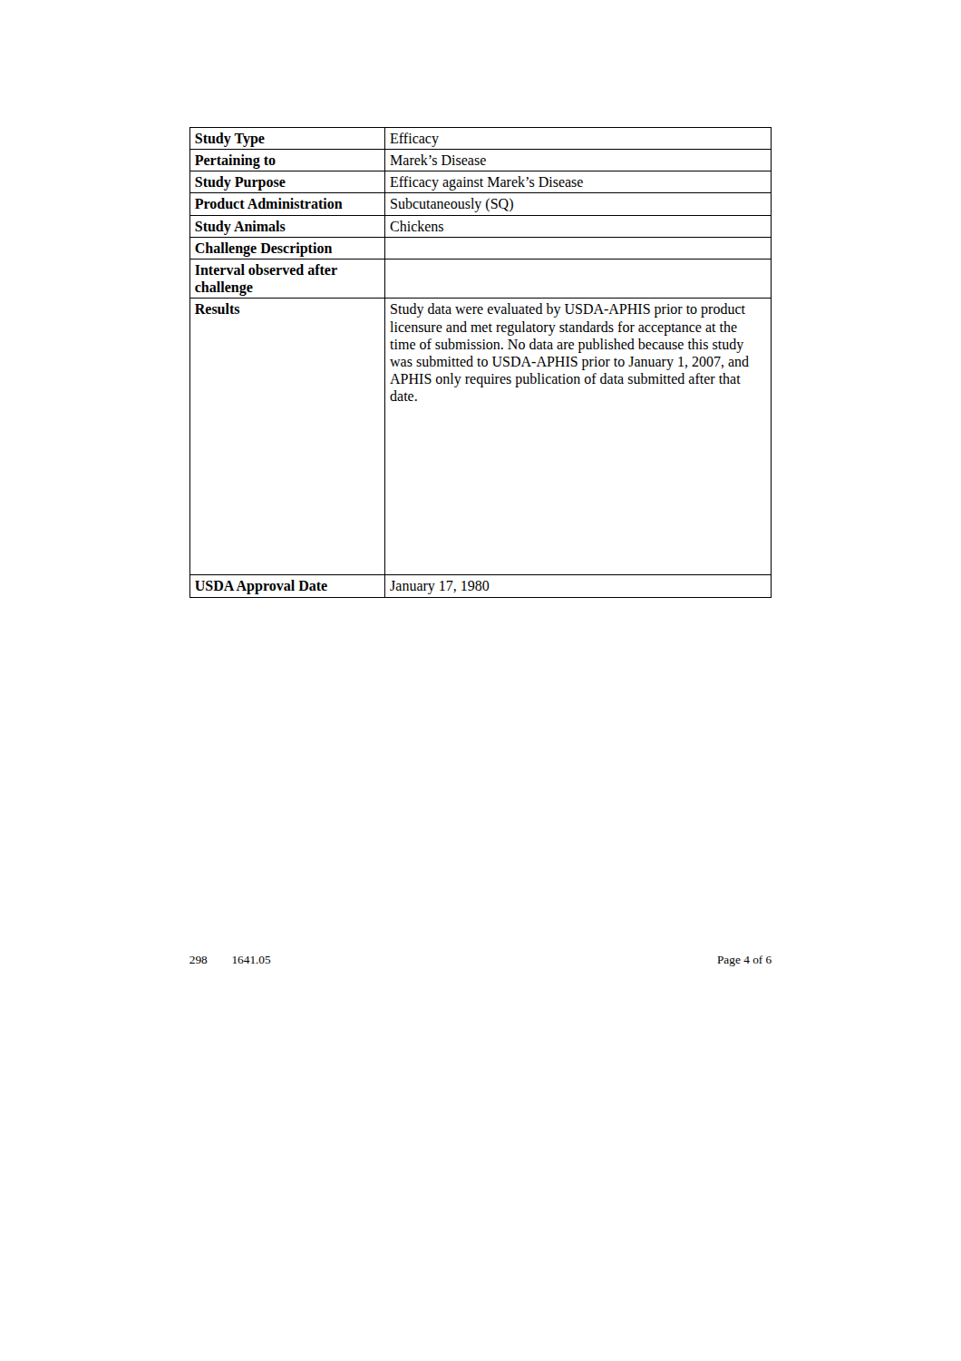| Study Type | Efficacy |
| Pertaining to | Marek’s Disease |
| Study Purpose | Efficacy against Marek’s Disease |
| Product Administration | Subcutaneously (SQ) |
| Study Animals | Chickens |
| Challenge Description | |
| Interval observed after challenge | |
| Results | Study data were evaluated by USDA-APHIS prior to product licensure and met regulatory standards for acceptance at the time of submission. No data are published because this study was submitted to USDA-APHIS prior to January 1, 2007, and APHIS only requires publication of data submitted after that date. |
| USDA Approval Date | January 17, 1980 |
298 1641.05
Page 4 of 6